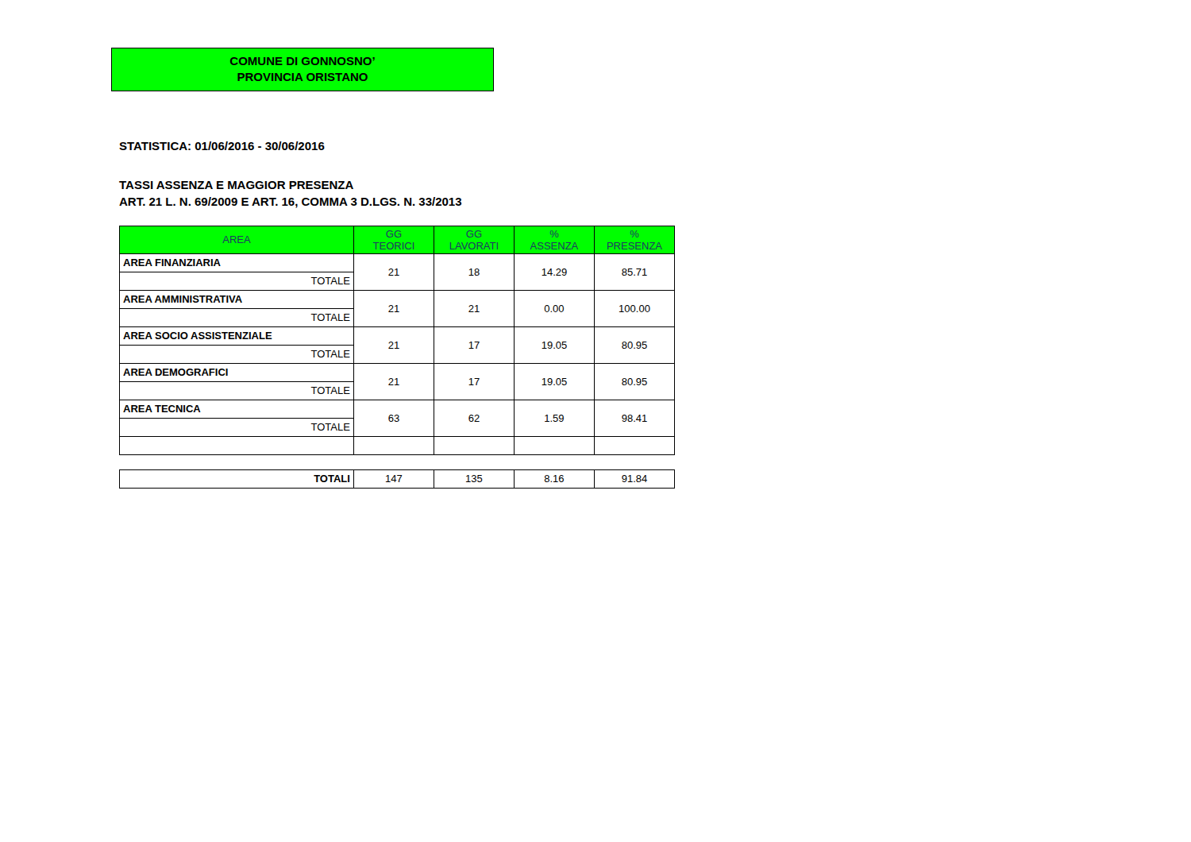COMUNE DI GONNOSNO’
PROVINCIA ORISTANO
STATISTICA: 01/06/2016 - 30/06/2016
TASSI ASSENZA E MAGGIOR PRESENZA
ART. 21 L. N. 69/2009 E ART. 16, COMMA 3 D.LGS. N. 33/2013
| AREA | GG TEORICI | GG LAVORATI | % ASSENZA | % PRESENZA |
| --- | --- | --- | --- | --- |
| AREA FINANZIARIA | 21 | 18 | 14.29 | 85.71 |
| TOTALE |
| AREA AMMINISTRATIVA | 21 | 21 | 0.00 | 100.00 |
| TOTALE |
| AREA SOCIO ASSISTENZIALE | 21 | 17 | 19.05 | 80.95 |
| TOTALE |
| AREA DEMOGRAFICI | 21 | 17 | 19.05 | 80.95 |
| TOTALE |
| AREA TECNICA | 63 | 62 | 1.59 | 98.41 |
| TOTALE |
| TOTALI | 147 | 135 | 8.16 | 91.84 |